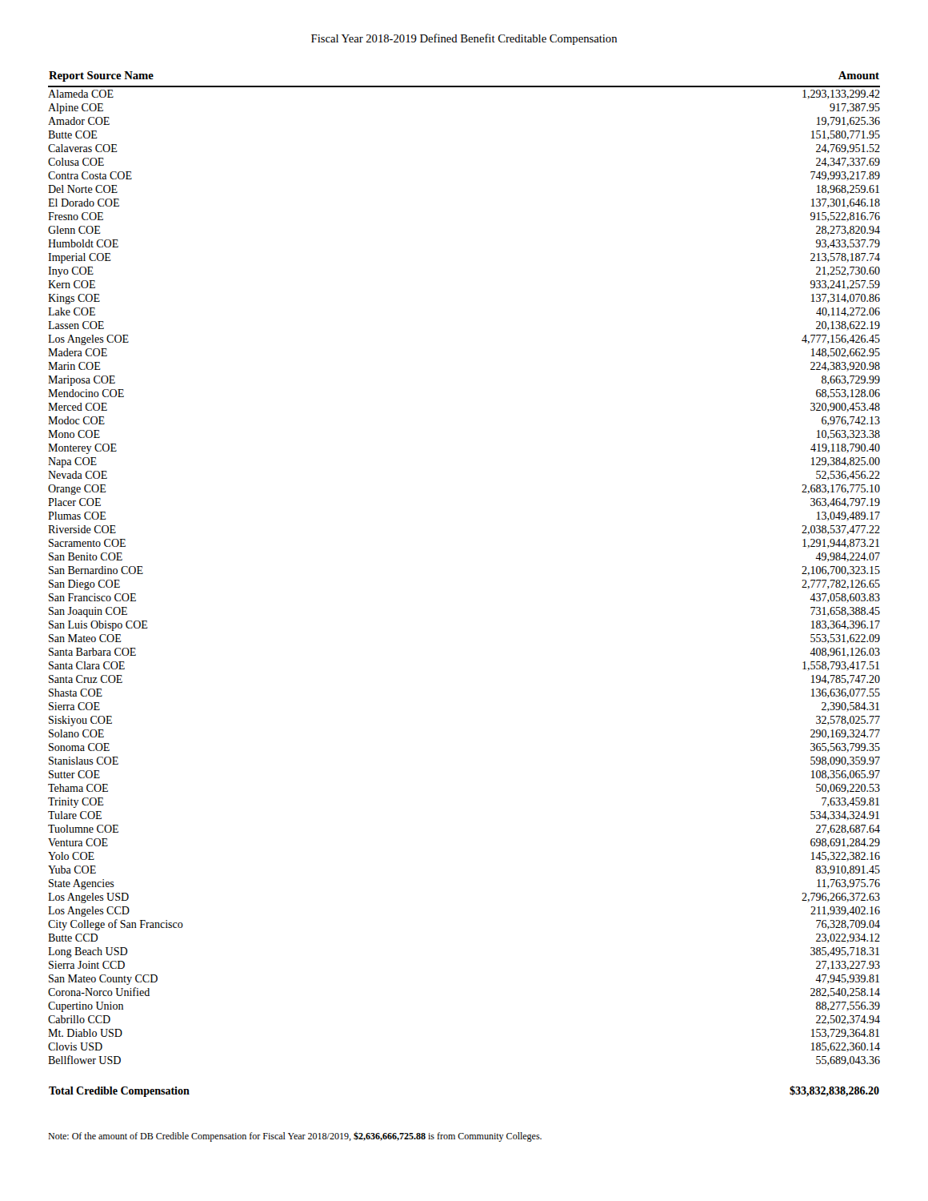Fiscal Year 2018-2019 Defined Benefit Creditable Compensation
| Report Source Name | Amount |
| --- | --- |
| Alameda COE | 1,293,133,299.42 |
| Alpine COE | 917,387.95 |
| Amador COE | 19,791,625.36 |
| Butte COE | 151,580,771.95 |
| Calaveras COE | 24,769,951.52 |
| Colusa COE | 24,347,337.69 |
| Contra Costa COE | 749,993,217.89 |
| Del Norte COE | 18,968,259.61 |
| El Dorado COE | 137,301,646.18 |
| Fresno COE | 915,522,816.76 |
| Glenn COE | 28,273,820.94 |
| Humboldt COE | 93,433,537.79 |
| Imperial COE | 213,578,187.74 |
| Inyo COE | 21,252,730.60 |
| Kern COE | 933,241,257.59 |
| Kings COE | 137,314,070.86 |
| Lake COE | 40,114,272.06 |
| Lassen COE | 20,138,622.19 |
| Los Angeles COE | 4,777,156,426.45 |
| Madera COE | 148,502,662.95 |
| Marin COE | 224,383,920.98 |
| Mariposa COE | 8,663,729.99 |
| Mendocino COE | 68,553,128.06 |
| Merced COE | 320,900,453.48 |
| Modoc COE | 6,976,742.13 |
| Mono COE | 10,563,323.38 |
| Monterey COE | 419,118,790.40 |
| Napa COE | 129,384,825.00 |
| Nevada COE | 52,536,456.22 |
| Orange COE | 2,683,176,775.10 |
| Placer COE | 363,464,797.19 |
| Plumas COE | 13,049,489.17 |
| Riverside COE | 2,038,537,477.22 |
| Sacramento COE | 1,291,944,873.21 |
| San Benito COE | 49,984,224.07 |
| San Bernardino COE | 2,106,700,323.15 |
| San Diego COE | 2,777,782,126.65 |
| San Francisco COE | 437,058,603.83 |
| San Joaquin COE | 731,658,388.45 |
| San Luis Obispo COE | 183,364,396.17 |
| San Mateo COE | 553,531,622.09 |
| Santa Barbara COE | 408,961,126.03 |
| Santa Clara COE | 1,558,793,417.51 |
| Santa Cruz COE | 194,785,747.20 |
| Shasta COE | 136,636,077.55 |
| Sierra COE | 2,390,584.31 |
| Siskiyou COE | 32,578,025.77 |
| Solano COE | 290,169,324.77 |
| Sonoma COE | 365,563,799.35 |
| Stanislaus COE | 598,090,359.97 |
| Sutter COE | 108,356,065.97 |
| Tehama COE | 50,069,220.53 |
| Trinity COE | 7,633,459.81 |
| Tulare COE | 534,334,324.91 |
| Tuolumne COE | 27,628,687.64 |
| Ventura COE | 698,691,284.29 |
| Yolo COE | 145,322,382.16 |
| Yuba COE | 83,910,891.45 |
| State Agencies | 11,763,975.76 |
| Los Angeles USD | 2,796,266,372.63 |
| Los Angeles CCD | 211,939,402.16 |
| City College of San Francisco | 76,328,709.04 |
| Butte CCD | 23,022,934.12 |
| Long Beach USD | 385,495,718.31 |
| Sierra Joint CCD | 27,133,227.93 |
| San Mateo County CCD | 47,945,939.81 |
| Corona-Norco Unified | 282,540,258.14 |
| Cupertino Union | 88,277,556.39 |
| Cabrillo CCD | 22,502,374.94 |
| Mt. Diablo USD | 153,729,364.81 |
| Clovis USD | 185,622,360.14 |
| Bellflower USD | 55,689,043.36 |
| Total Credible Compensation | $33,832,838,286.20 |
Note: Of the amount of DB Credible Compensation for Fiscal Year 2018/2019, $2,636,666,725.88 is from Community Colleges.